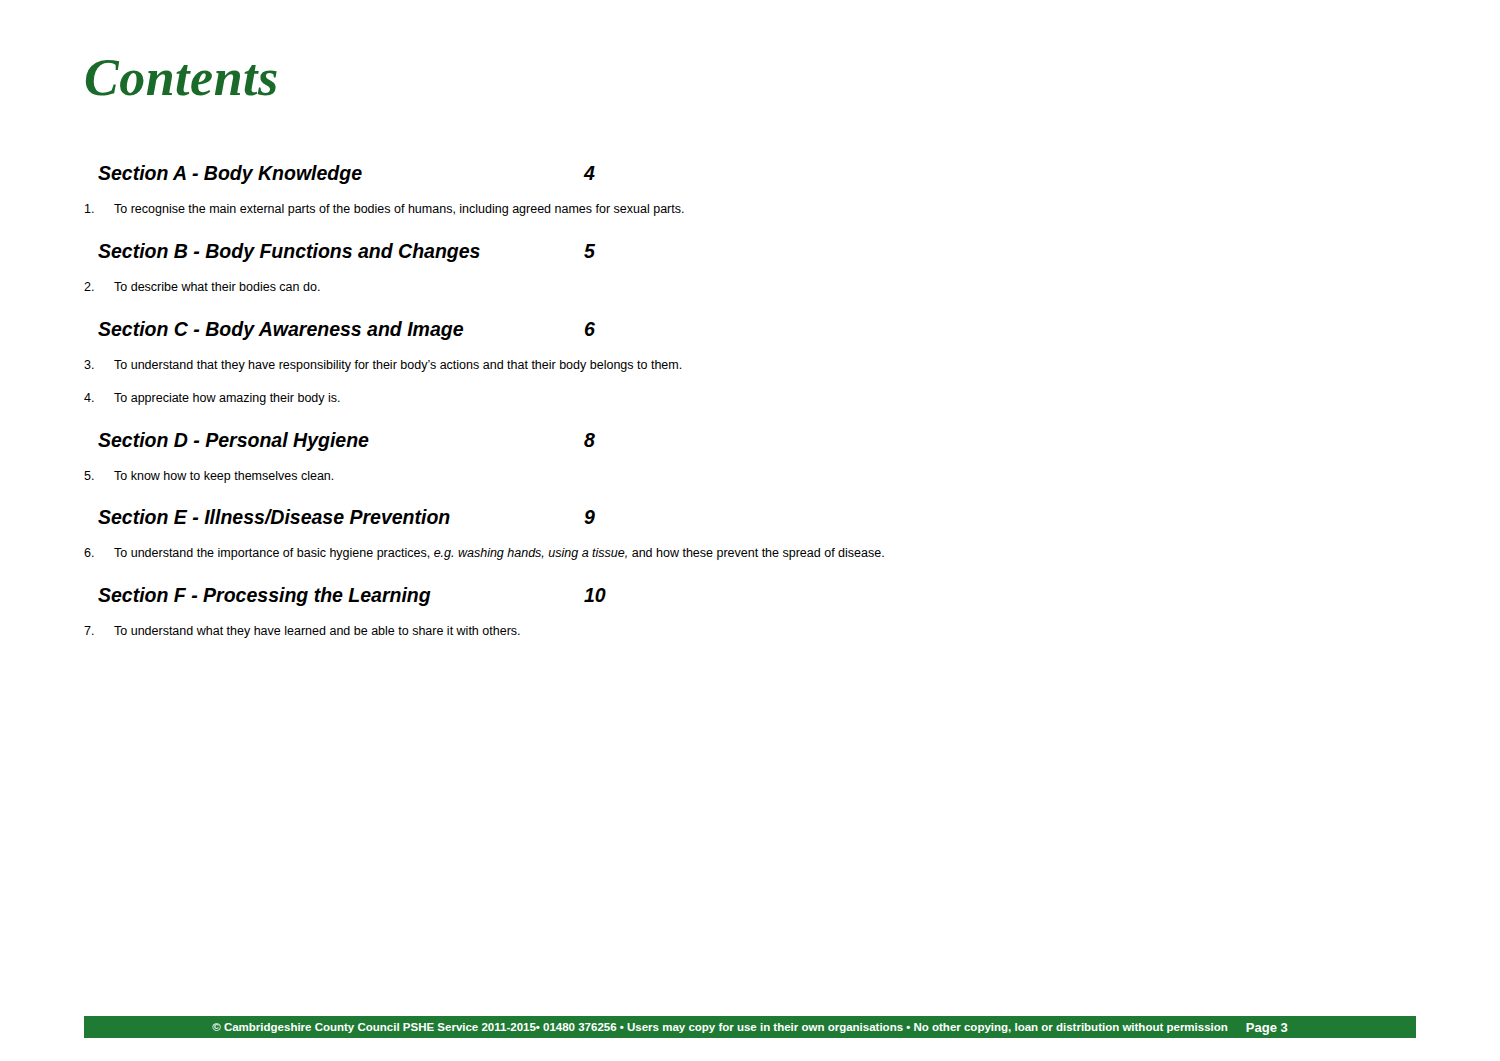Contents
Section A - Body Knowledge
4
1.
To recognise the main external parts of the bodies of humans, including agreed names for sexual parts.
Section B - Body Functions and Changes
5
2.
To describe what their bodies can do.
Section C - Body Awareness and Image
6
3.
To understand that they have responsibility for their body’s actions and that their body belongs to them.
4.
To appreciate how amazing their body is.
Section D - Personal Hygiene
8
5.
To know how to keep themselves clean.
Section E - Illness/Disease Prevention
9
6.
To understand the importance of basic hygiene practices, e.g. washing hands, using a tissue, and how these prevent the spread of disease.
Section F - Processing the Learning
10
7.
To understand what they have learned and be able to share it with others.
© Cambridgeshire County Council PSHE Service 2011-2015• 01480 376256 • Users may copy for use in their own organisations • No other copying, loan or distribution without permission Page 3